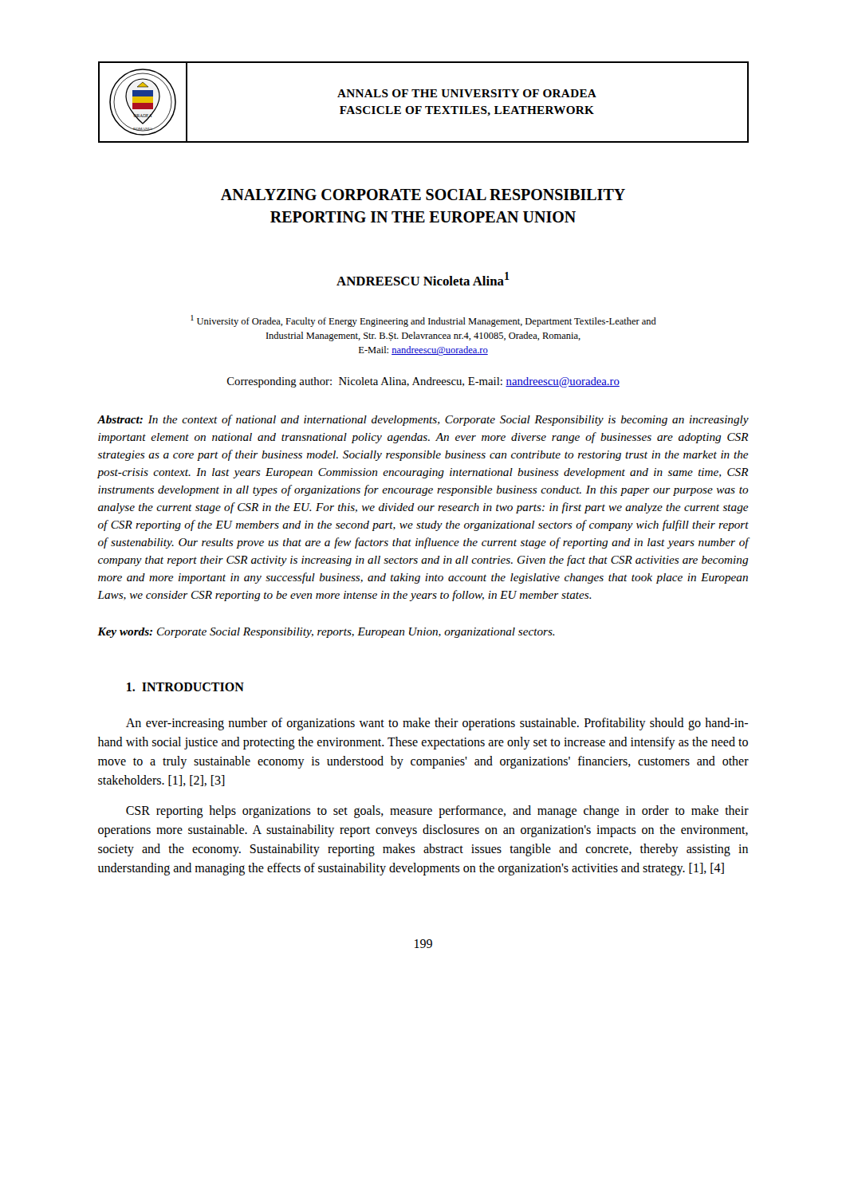ORADEA ROMANIA
ANNALS OF THE UNIVERSITY OF ORADEA FASCICLE OF TEXTILES, LEATHERWORK
Analyzing Corporate Social Responsibility
Reporting in the European Union
ANDREESCU Nicoleta Alina1
1 University of Oradea, Faculty of Energy Engineering and Industrial Management, Department Textiles-Leather and
Industrial Management, Str. B.Șt. Delavrancea nr.4, 410085, Oradea, Romania,
E-Mail: nandreescu@uoradea.ro
Corresponding author: Nicoleta Alina, Andreescu, E-mail: nandreescu@uoradea.ro
Abstract: In the context of national and international developments, Corporate Social Responsibility is becoming an increasingly important element on national and transnational policy agendas. An ever more diverse range of businesses are adopting CSR strategies as a core part of their business model. Socially responsible business can contribute to restoring trust in the market in the post-crisis context. In last years European Commission encouraging international business development and in same time, CSR instruments development in all types of organizations for encourage responsible business conduct. In this paper our purpose was to analyse the current stage of CSR in the EU. For this, we divided our research in two parts: in first part we analyze the current stage of CSR reporting of the EU members and in the second part, we study the organizational sectors of company wich fulfill their report of sustenability. Our results prove us that are a few factors that influence the current stage of reporting and in last years number of company that report their CSR activity is increasing in all sectors and in all contries. Given the fact that CSR activities are becoming more and more important in any successful business, and taking into account the legislative changes that took place in European Laws, we consider CSR reporting to be even more intense in the years to follow, in EU member states.
Key words: Corporate Social Responsibility, reports, European Union, organizational sectors.
1. Introduction
An ever-increasing number of organizations want to make their operations sustainable. Profitability should go hand-in-hand with social justice and protecting the environment. These expectations are only set to increase and intensify as the need to move to a truly sustainable economy is understood by companies' and organizations' financiers, customers and other stakeholders. [1], [2], [3]
CSR reporting helps organizations to set goals, measure performance, and manage change in order to make their operations more sustainable. A sustainability report conveys disclosures on an organization's impacts on the environment, society and the economy. Sustainability reporting makes abstract issues tangible and concrete, thereby assisting in understanding and managing the effects of sustainability developments on the organization's activities and strategy. [1], [4]
199